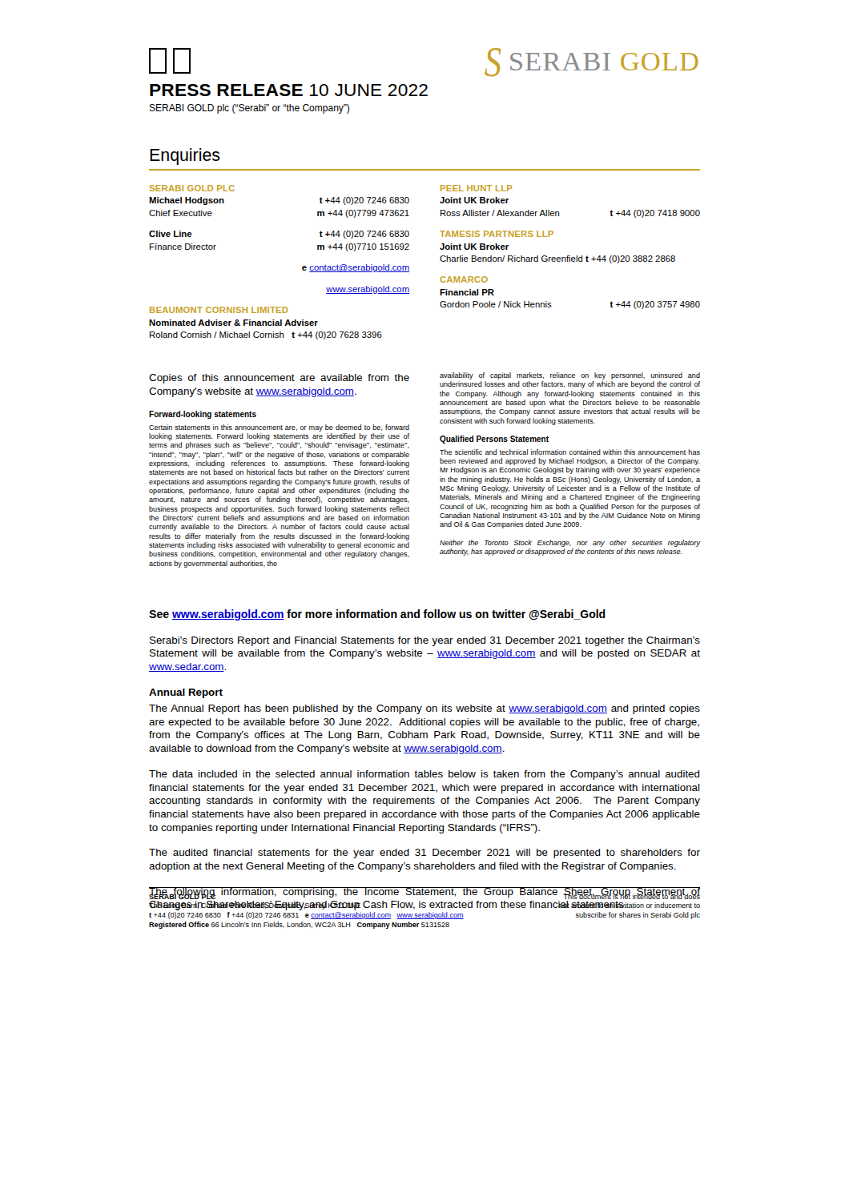PRESS RELEASE 10 JUNE 2022
SERABI GOLD plc (“Serabi” or “the Company”)
SSERABI GOLD
Enquiries
SERABI GOLD plc
Michael Hodgson
t +44 (0)20 7246 6830
Chief Executive
m +44 (0)7799 473621
Clive Line
t +44 (0)20 7246 6830
Fínance Director
m +44 (0)7710 151692
e contact@serabigold.com
www.serabigold.com
BEAUMONT CORNISH Limited
Nominated Adviser & Financial Adviser
Roland Cornish / Michael Cornish t +44 (0)20 7628 3396
PEEL HUNT LLP
Joint UK Broker
Ross Allister / Alexander Allen
t +44 (0)20 7418 9000
TAMESIS PARTNERS LLP
Joint UK Broker
Charlie Bendon/ Richard Greenfield t +44 (0)20 3882 2868
CAMARCO
Financial PR
Gordon Poole / Nick Hennis
t +44 (0)20 3757 4980
Copies of this announcement are available from the Company's website at www.serabigold.com.
Forward-looking statements
Certain statements in this announcement are, or may be deemed to be, forward looking statements. Forward looking statements are identified by their use of terms and phrases such as ''believe'', ''could'', ''should'' ''envisage'', ''estimate'', ''intend'', ''may'', ''plan'', ''will'' or the negative of those, variations or comparable expressions, including references to assumptions. These forward-looking statements are not based on historical facts but rather on the Directors' current expectations and assumptions regarding the Company's future growth, results of operations, performance, future capital and other expenditures (including the amount, nature and sources of funding thereof), competitive advantages, business prospects and opportunities. Such forward looking statements reflect the Directors' current beliefs and assumptions and are based on information currently available to the Directors. A number of factors could cause actual results to differ materially from the results discussed in the forward-looking statements including risks associated with vulnerability to general economic and business conditions, competition, environmental and other regulatory changes, actions by governmental authorities, the
availability of capital markets, reliance on key personnel, uninsured and underinsured losses and other factors, many of which are beyond the control of the Company. Although any forward-looking statements contained in this announcement are based upon what the Directors believe to be reasonable assumptions, the Company cannot assure investors that actual results will be consistent with such forward looking statements.
Qualified Persons Statement
The scientific and technical information contained within this announcement has been reviewed and approved by Michael Hodgson, a Director of the Company. Mr Hodgson is an Economic Geologist by training with over 30 years' experience in the mining industry. He holds a BSc (Hons) Geology, University of London, a MSc Mining Geology, University of Leicester and is a Fellow of the Institute of Materials, Minerals and Mining and a Chartered Engineer of the Engineering Council of UK, recognizing him as both a Qualified Person for the purposes of Canadian National Instrument 43-101 and by the AIM Guidance Note on Mining and Oil & Gas Companies dated June 2009.
Neither the Toronto Stock Exchange, nor any other securities regulatory authority, has approved or disapproved of the contents of this news release.
See www.serabigold.com for more information and follow us on twitter @Serabi_Gold
Serabi’s Directors Report and Financial Statements for the year ended 31 December 2021 together the Chairman’s Statement will be available from the Company’s website – www.serabigold.com and will be posted on SEDAR at www.sedar.com.
Annual Report
The Annual Report has been published by the Company on its website at www.serabigold.com and printed copies are expected to be available before 30 June 2022. Additional copies will be available to the public, free of charge, from the Company's offices at The Long Barn, Cobham Park Road, Downside, Surrey, KT11 3NE and will be available to download from the Company’s website at www.serabigold.com.
The data included in the selected annual information tables below is taken from the Company’s annual audited financial statements for the year ended 31 December 2021, which were prepared in accordance with international accounting standards in conformity with the requirements of the Companies Act 2006. The Parent Company financial statements have also been prepared in accordance with those parts of the Companies Act 2006 applicable to companies reporting under International Financial Reporting Standards (“IFRS”).
The audited financial statements for the year ended 31 December 2021 will be presented to shareholders for adoption at the next General Meeting of the Company’s shareholders and filed with the Registrar of Companies.
The following information, comprising, the Income Statement, the Group Balance Sheet, Group Statement of Changes in Shareholders’ Equity, and Group Cash Flow, is extracted from these financial statements.
SERABI GOLD PLC
The Long Barn, Cobham Park Road, Downside, Surrey KT11 3NE
t +44 (0)20 7246 6830 f +44 (0)20 7246 6831 e contact@serabigold.com www.serabigold.com
Registered Office 66 Lincoln’s Inn Fields, London, WC2A 3LH Company Number 5131528
This document is not intended to and does
not amount to an invitation or inducement to
subscribe for shares in Serabi Gold plc